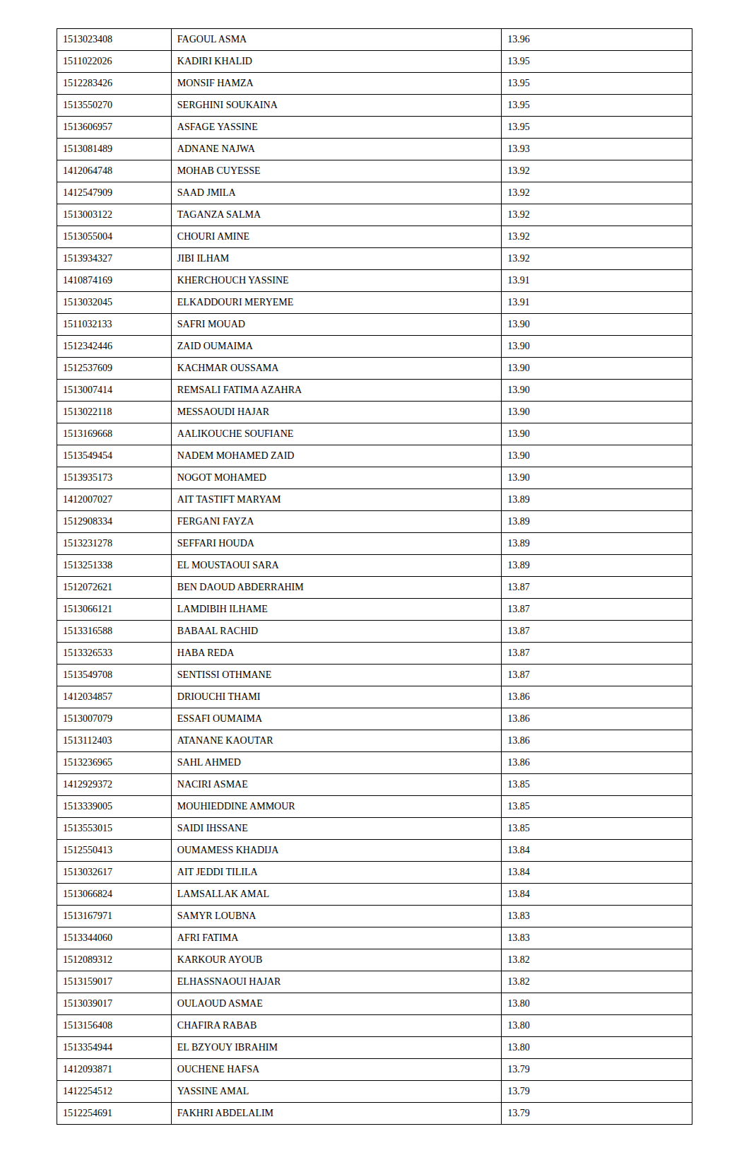| 1513023408 | FAGOUL ASMA | 13.96 |
| 1511022026 | KADIRI KHALID | 13.95 |
| 1512283426 | MONSIF HAMZA | 13.95 |
| 1513550270 | SERGHINI SOUKAINA | 13.95 |
| 1513606957 | ASFAGE YASSINE | 13.95 |
| 1513081489 | ADNANE NAJWA | 13.93 |
| 1412064748 | MOHAB CUYESSE | 13.92 |
| 1412547909 | SAAD JMILA | 13.92 |
| 1513003122 | TAGANZA SALMA | 13.92 |
| 1513055004 | CHOURI AMINE | 13.92 |
| 1513934327 | JIBI ILHAM | 13.92 |
| 1410874169 | KHERCHOUCH YASSINE | 13.91 |
| 1513032045 | ELKADDOURI MERYEME | 13.91 |
| 1511032133 | SAFRI MOUAD | 13.90 |
| 1512342446 | ZAID OUMAIMA | 13.90 |
| 1512537609 | KACHMAR OUSSAMA | 13.90 |
| 1513007414 | REMSALI FATIMA AZAHRA | 13.90 |
| 1513022118 | MESSAOUDI HAJAR | 13.90 |
| 1513169668 | AALIKOUCHE SOUFIANE | 13.90 |
| 1513549454 | NADEM MOHAMED ZAID | 13.90 |
| 1513935173 | NOGOT MOHAMED | 13.90 |
| 1412007027 | AIT TASTIFT MARYAM | 13.89 |
| 1512908334 | FERGANI FAYZA | 13.89 |
| 1513231278 | SEFFARI HOUDA | 13.89 |
| 1513251338 | EL MOUSTAOUI SARA | 13.89 |
| 1512072621 | BEN DAOUD ABDERRAHIM | 13.87 |
| 1513066121 | LAMDIBIH ILHAME | 13.87 |
| 1513316588 | BABAAL RACHID | 13.87 |
| 1513326533 | HABA REDA | 13.87 |
| 1513549708 | SENTISSI OTHMANE | 13.87 |
| 1412034857 | DRIOUCHI THAMI | 13.86 |
| 1513007079 | ESSAFI OUMAIMA | 13.86 |
| 1513112403 | ATANANE KAOUTAR | 13.86 |
| 1513236965 | SAHL AHMED | 13.86 |
| 1412929372 | NACIRI ASMAE | 13.85 |
| 1513339005 | MOUHIEDDINE AMMOUR | 13.85 |
| 1513553015 | SAIDI IHSSANE | 13.85 |
| 1512550413 | OUMAMESS KHADIJA | 13.84 |
| 1513032617 | AIT JEDDI TILILA | 13.84 |
| 1513066824 | LAMSALLAK AMAL | 13.84 |
| 1513167971 | SAMYR LOUBNA | 13.83 |
| 1513344060 | AFRI FATIMA | 13.83 |
| 1512089312 | KARKOUR AYOUB | 13.82 |
| 1513159017 | ELHASSNAOUI HAJAR | 13.82 |
| 1513039017 | OULAOUD ASMAE | 13.80 |
| 1513156408 | CHAFIRA RABAB | 13.80 |
| 1513354944 | EL BZYOUY IBRAHIM | 13.80 |
| 1412093871 | OUCHENE HAFSA | 13.79 |
| 1412254512 | YASSINE AMAL | 13.79 |
| 1512254691 | FAKHRI ABDELALIM | 13.79 |